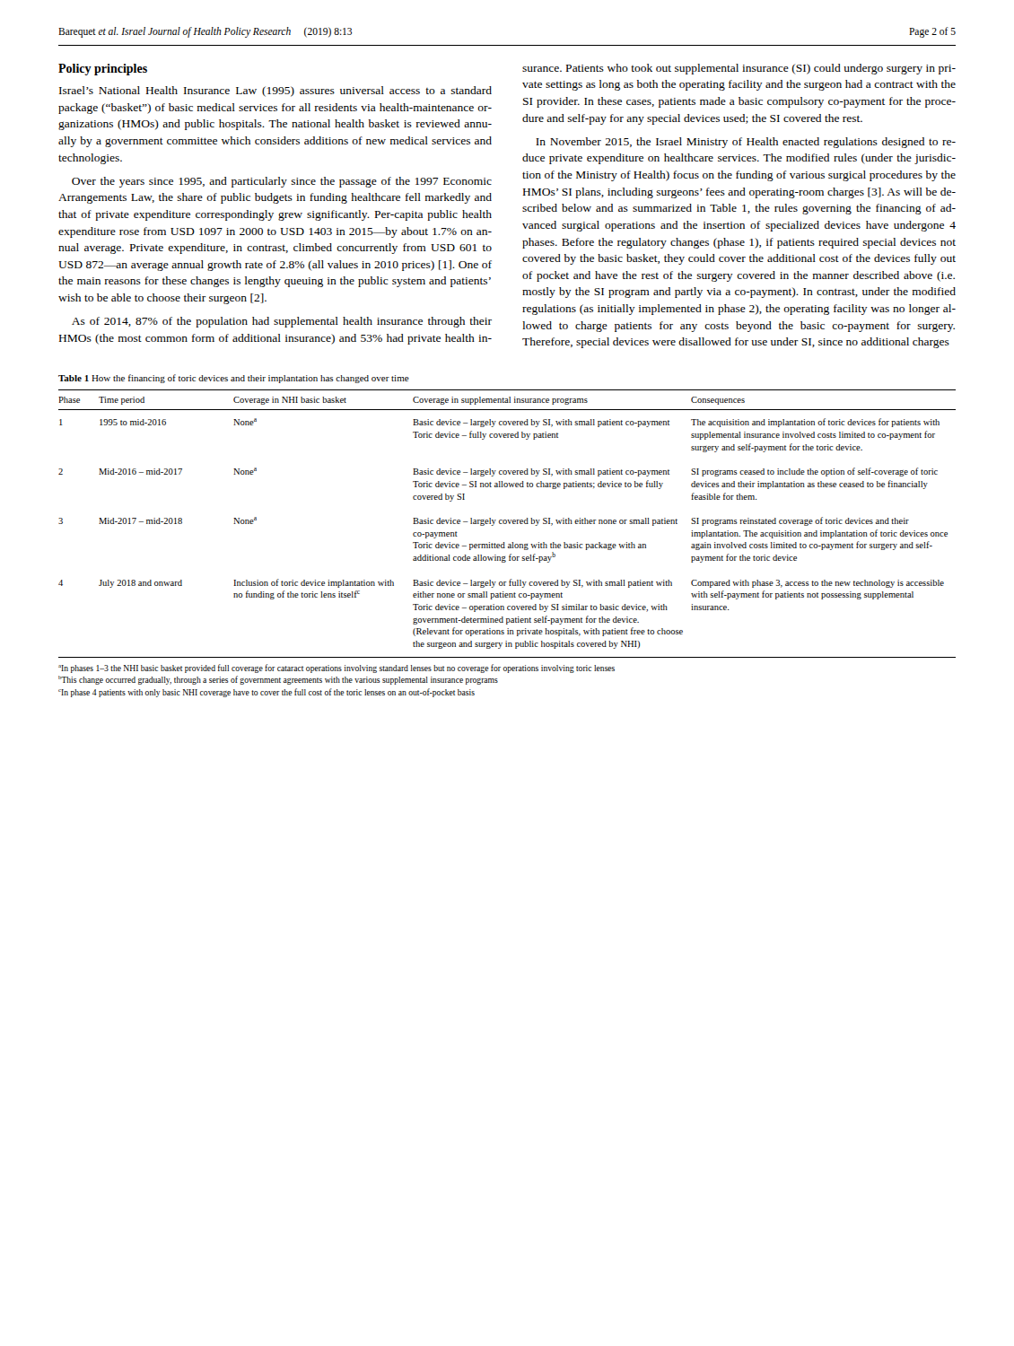Barequet et al. Israel Journal of Health Policy Research (2019) 8:13
Page 2 of 5
Policy principles
Israel’s National Health Insurance Law (1995) assures universal access to a standard package (“basket”) of basic medical services for all residents via health-maintenance organizations (HMOs) and public hospitals. The national health basket is reviewed annually by a government committee which considers additions of new medical services and technologies.
Over the years since 1995, and particularly since the passage of the 1997 Economic Arrangements Law, the share of public budgets in funding healthcare fell markedly and that of private expenditure correspondingly grew significantly. Per-capita public health expenditure rose from USD 1097 in 2000 to USD 1403 in 2015—by about 1.7% on annual average. Private expenditure, in contrast, climbed concurrently from USD 601 to USD 872—an average annual growth rate of 2.8% (all values in 2010 prices) [1]. One of the main reasons for these changes is lengthy queuing in the public system and patients’ wish to be able to choose their surgeon [2].
As of 2014, 87% of the population had supplemental health insurance through their HMOs (the most common form of additional insurance) and 53% had private health insurance. Patients who took out supplemental insurance (SI) could undergo surgery in private settings as long as both the operating facility and the surgeon had a contract with the SI provider. In these cases, patients made a basic compulsory co-payment for the procedure and self-pay for any special devices used; the SI covered the rest.
In November 2015, the Israel Ministry of Health enacted regulations designed to reduce private expenditure on healthcare services. The modified rules (under the jurisdiction of the Ministry of Health) focus on the funding of various surgical procedures by the HMOs’ SI plans, including surgeons’ fees and operating-room charges [3]. As will be described below and as summarized in Table 1, the rules governing the financing of advanced surgical operations and the insertion of specialized devices have undergone 4 phases. Before the regulatory changes (phase 1), if patients required special devices not covered by the basic basket, they could cover the additional cost of the devices fully out of pocket and have the rest of the surgery covered in the manner described above (i.e. mostly by the SI program and partly via a co-payment). In contrast, under the modified regulations (as initially implemented in phase 2), the operating facility was no longer allowed to charge patients for any costs beyond the basic co-payment for surgery. Therefore, special devices were disallowed for use under SI, since no additional charges
Table 1 How the financing of toric devices and their implantation has changed over time
| Phase | Time period | Coverage in NHI basic basket | Coverage in supplemental insurance programs | Consequences |
| --- | --- | --- | --- | --- |
| 1 | 1995 to mid-2016 | None a | Basic device – largely covered by SI, with small patient co-payment Toric device – fully covered by patient | The acquisition and implantation of toric devices for patients with supplemental insurance involved costs limited to co-payment for surgery and self-payment for the toric device. |
| 2 | Mid-2016 – mid-2017 | None a | Basic device – largely covered by SI, with small patient co-payment Toric device – SI not allowed to charge patients; device to be fully covered by SI | SI programs ceased to include the option of self-coverage of toric devices and their implantation as these ceased to be financially feasible for them. |
| 3 | Mid-2017 – mid-2018 | None a | Basic device – largely covered by SI, with either none or small patient co-payment Toric device – permitted along with the basic package with an additional code allowing for self-pay b | SI programs reinstated coverage of toric devices and their implantation. The acquisition and implantation of toric devices once again involved costs limited to co-payment for surgery and self-payment for the toric device |
| 4 | July 2018 and onward | Inclusion of toric device implantation with no funding of the toric lens itself c | Basic device – largely or fully covered by SI, with small patient with either none or small patient co-payment Toric device – operation covered by SI similar to basic device, with government-determined patient self-payment for the device. (Relevant for operations in private hospitals, with patient free to choose the surgeon and surgery in public hospitals covered by NHI) | Compared with phase 3, access to the new technology is accessible with self-payment for patients not possessing supplemental insurance. |
aIn phases 1–3 the NHI basic basket provided full coverage for cataract operations involving standard lenses but no coverage for operations involving toric lenses
bThis change occurred gradually, through a series of government agreements with the various supplemental insurance programs
cIn phase 4 patients with only basic NHI coverage have to cover the full cost of the toric lenses on an out-of-pocket basis